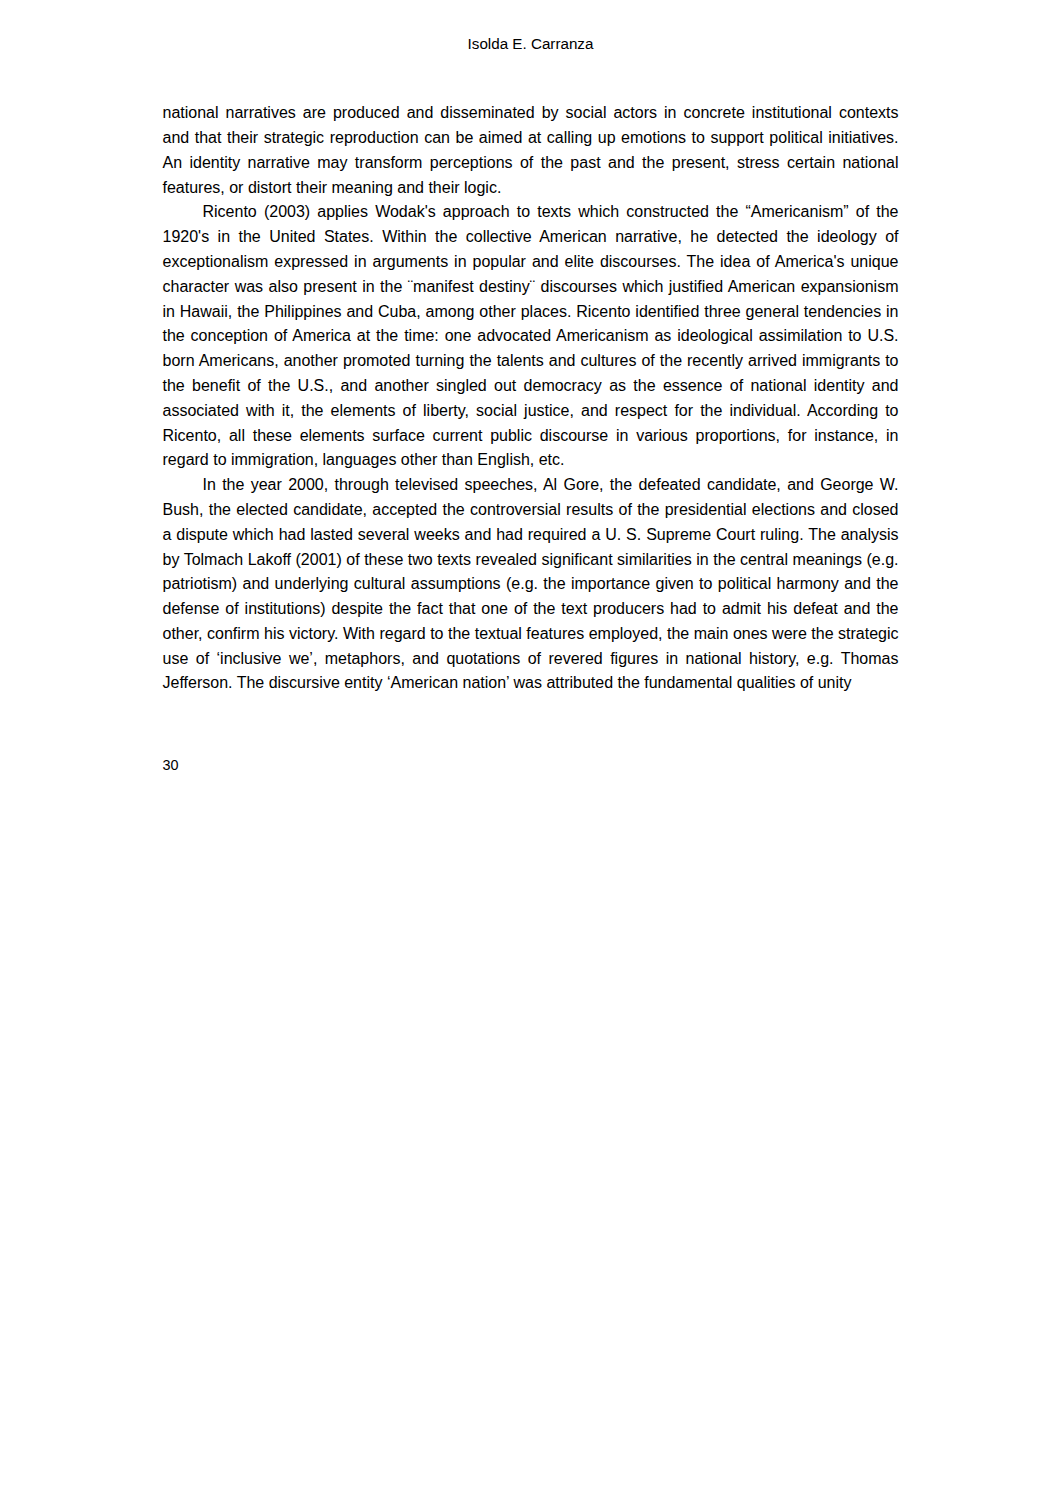Isolda E. Carranza
national narratives are produced and disseminated by social actors in concrete institutional contexts and that their strategic reproduction can be aimed at calling up emotions to support political initiatives. An identity narrative may transform perceptions of the past and the present, stress certain national features, or distort their meaning and their logic.
Ricento (2003) applies Wodak's approach to texts which constructed the “Americanism” of the 1920's in the United States. Within the collective American narrative, he detected the ideology of exceptionalism expressed in arguments in popular and elite discourses. The idea of America's unique character was also present in the ¨manifest destiny¨ discourses which justified American expansionism in Hawaii, the Philippines and Cuba, among other places. Ricento identified three general tendencies in the conception of America at the time: one advocated Americanism as ideological assimilation to U.S. born Americans, another promoted turning the talents and cultures of the recently arrived immigrants to the benefit of the U.S., and another singled out democracy as the essence of national identity and associated with it, the elements of liberty, social justice, and respect for the individual. According to Ricento, all these elements surface current public discourse in various proportions, for instance, in regard to immigration, languages other than English, etc.
In the year 2000, through televised speeches, Al Gore, the defeated candidate, and George W. Bush, the elected candidate, accepted the controversial results of the presidential elections and closed a dispute which had lasted several weeks and had required a U. S. Supreme Court ruling. The analysis by Tolmach Lakoff (2001) of these two texts revealed significant similarities in the central meanings (e.g. patriotism) and underlying cultural assumptions (e.g. the importance given to political harmony and the defense of institutions) despite the fact that one of the text producers had to admit his defeat and the other, confirm his victory. With regard to the textual features employed, the main ones were the strategic use of ‘inclusive we’, metaphors, and quotations of revered figures in national history, e.g. Thomas Jefferson. The discursive entity ‘American nation’ was attributed the fundamental qualities of unity
30